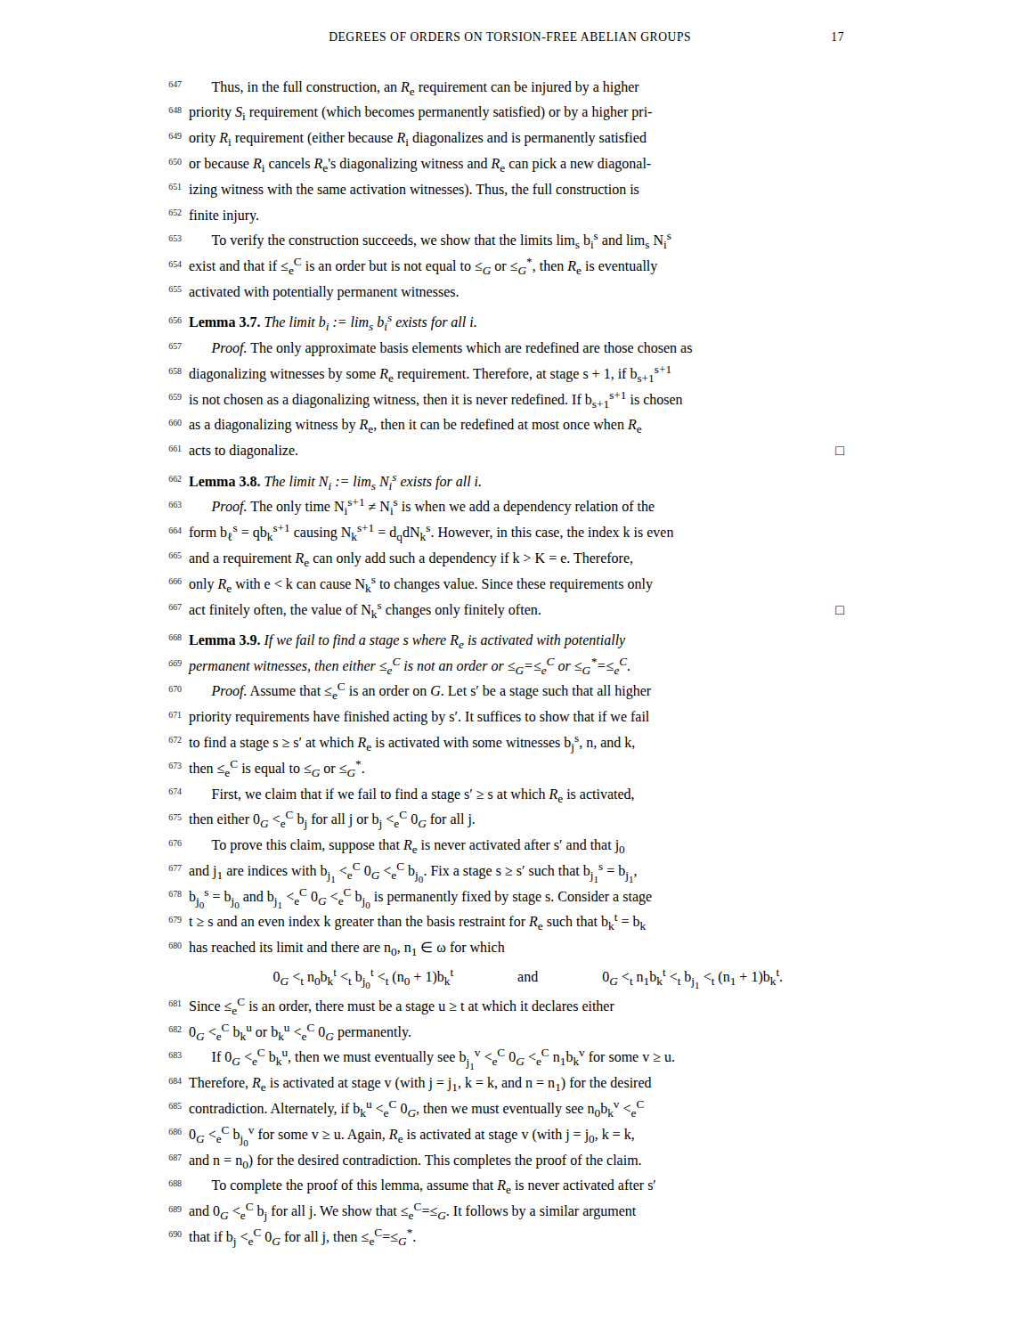DEGREES OF ORDERS ON TORSION-FREE ABELIAN GROUPS 17
647 Thus, in the full construction, an Re requirement can be injured by a higher
648priority Si requirement (which becomes permanently satisfied) or by a higher pri-
649ority Ri requirement (either because Ri diagonalizes and is permanently satisfied
650or because Ri cancels Re's diagonalizing witness and Re can pick a new diagonal-
651izing witness with the same activation witnesses). Thus, the full construction is
652finite injury.
653 To verify the construction succeeds, we show that the limits lims bis and lims Nis
654exist and that if ≤eC is an order but is not equal to ≤G or ≤G*, then Re is eventually
655activated with potentially permanent witnesses.
656 Lemma 3.7. The limit bi := lims bis exists for all i.
657 Proof. The only approximate basis elements which are redefined are those chosen as
658diagonalizing witnesses by some Re requirement. Therefore, at stage s + 1, if bs+1s+1
659is not chosen as a diagonalizing witness, then it is never redefined. If bs+1s+1 is chosen
660as a diagonalizing witness by Re, then it can be redefined at most once when Re
661acts to diagonalize. □
662 Lemma 3.8. The limit Ni := lims Nis exists for all i.
663 Proof. The only time Nis+1 ≠ Nis is when we add a dependency relation of the
664form bℓs = qbks+1 causing Nks+1 = dqdNks. However, in this case, the index k is even
665and a requirement Re can only add such a dependency if k > K = e. Therefore,
666only Re with e < k can cause Nks to changes value. Since these requirements only
667act finitely often, the value of Nks changes only finitely often. □
668 Lemma 3.9. If we fail to find a stage s where Re is activated with potentially
669permanent witnesses, then either ≤eC is not an order or ≤G=≤eC or ≤G*=≤eC.
670 Proof. Assume that ≤eC is an order on G. Let s′ be a stage such that all higher
671priority requirements have finished acting by s′. It suffices to show that if we fail
672to find a stage s ≥ s′ at which Re is activated with some witnesses bjs, n, and k,
673then ≤eC is equal to ≤G or ≤G*.
674 First, we claim that if we fail to find a stage s′ ≥ s at which Re is activated,
675then either 0G <eC bj for all j or bj <eC 0G for all j.
676 To prove this claim, suppose that Re is never activated after s′ and that j0
677and j1 are indices with bj1 <eC 0G <eC bj0. Fix a stage s ≥ s′ such that bj1s = bj1,
678bj0s = bj0 and bj1 <eC 0G <eC bj0 is permanently fixed by stage s. Consider a stage
679t ≥ s and an even index k greater than the basis restraint for Re such that bkt = bk
680has reached its limit and there are n0, n1 ∈ ω for which
0G <t n0bkt <t bj0t <t (n0 + 1)bkt and 0G <t n1bkt <t bj1 <t (n1 + 1)bkt.
681 Since ≤eC is an order, there must be a stage u ≥ t at which it declares either
6820G <eC bku or bku <eC 0G permanently.
683 If 0G <eC bku, then we must eventually see bj1v <eC 0G <eC n1bkv for some v ≥ u.
684 Therefore, Re is activated at stage v (with j = j1, k = k, and n = n1) for the desired
685contradiction. Alternately, if bku <eC 0G, then we must eventually see n0bkv <eC
6860G <eC bj0v for some v ≥ u. Again, Re is activated at stage v (with j = j0, k = k,
687and n = n0) for the desired contradiction. This completes the proof of the claim.
688 To complete the proof of this lemma, assume that Re is never activated after s′
689and 0G <eC bj for all j. We show that ≤eC=≤G. It follows by a similar argument
690that if bj <eC 0G for all j, then ≤eC=≤G*.